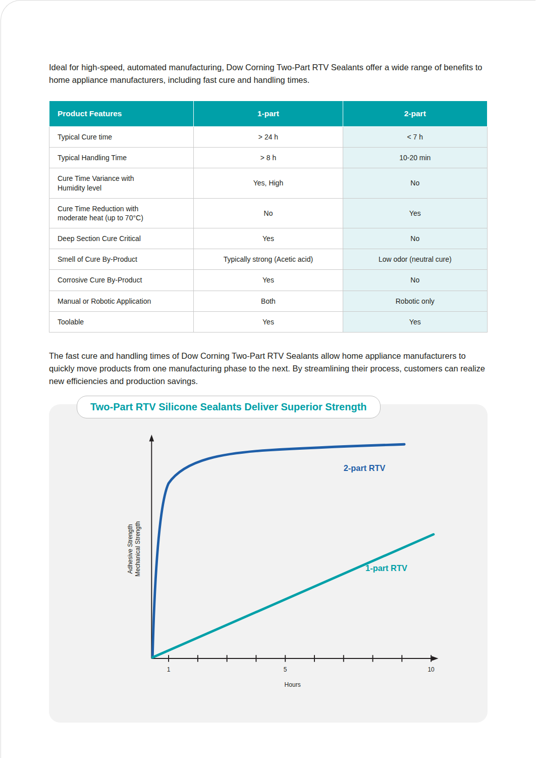Ideal for high-speed, automated manufacturing, Dow Corning Two-Part RTV Sealants offer a wide range of benefits to home appliance manufacturers, including fast cure and handling times.
| Product Features | 1-part | 2-part |
| --- | --- | --- |
| Typical Cure time | > 24 h | < 7 h |
| Typical Handling Time | > 8 h | 10-20 min |
| Cure Time Variance with Humidity level | Yes, High | No |
| Cure Time Reduction with moderate heat (up to 70°C) | No | Yes |
| Deep Section Cure Critical | Yes | No |
| Smell of Cure By-Product | Typically strong (Acetic acid) | Low odor (neutral cure) |
| Corrosive Cure By-Product | Yes | No |
| Manual or Robotic Application | Both | Robotic only |
| Toolable | Yes | Yes |
The fast cure and handling times of Dow Corning Two-Part RTV Sealants allow home appliance manufacturers to quickly move products from one manufacturing phase to the next. By streamlining their process, customers can realize new efficiencies and production savings.
Two-Part RTV Silicone Sealants Deliver Superior Strength
1 5 10 Hours Adhesive Strength Mechanical Strength 2-part RTV 1-part RTV